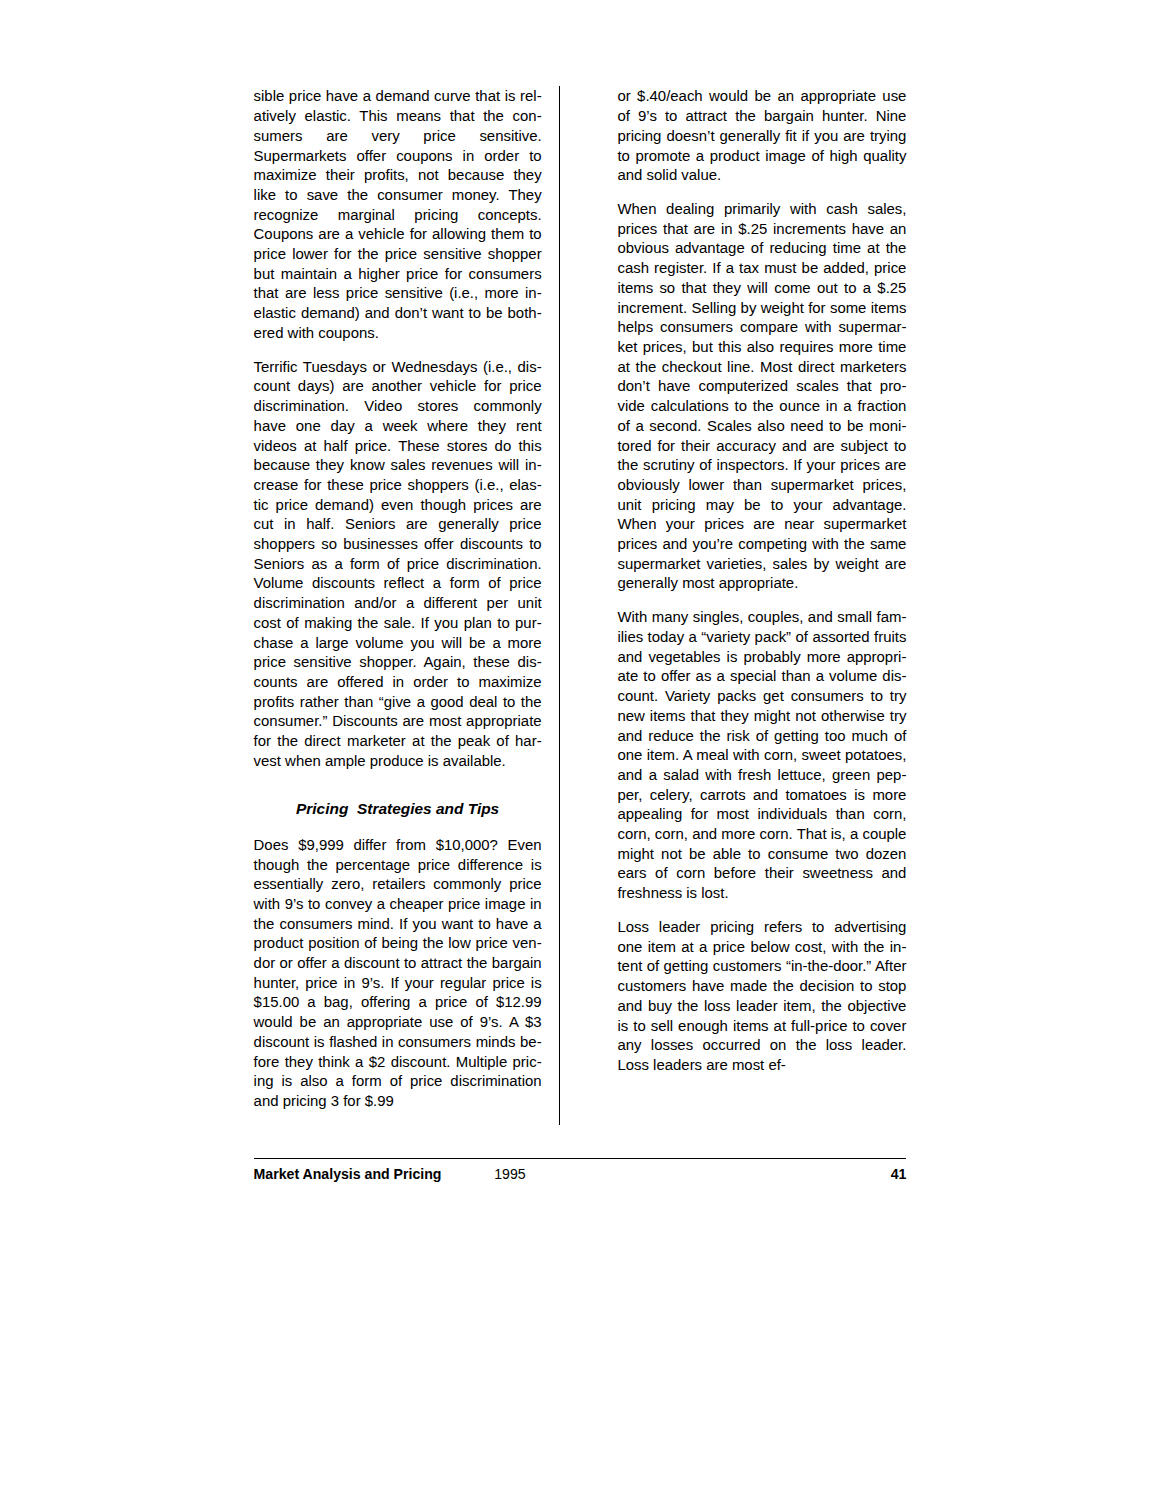sible price have a demand curve that is relatively elastic. This means that the consumers are very price sensitive. Supermarkets offer coupons in order to maximize their profits, not because they like to save the consumer money. They recognize marginal pricing concepts. Coupons are a vehicle for allowing them to price lower for the price sensitive shopper but maintain a higher price for consumers that are less price sensitive (i.e., more inelastic demand) and don’t want to be bothered with coupons.
Terrific Tuesdays or Wednesdays (i.e., discount days) are another vehicle for price discrimination. Video stores commonly have one day a week where they rent videos at half price. These stores do this because they know sales revenues will increase for these price shoppers (i.e., elastic price demand) even though prices are cut in half. Seniors are generally price shoppers so businesses offer discounts to Seniors as a form of price discrimination. Volume discounts reflect a form of price discrimination and/or a different per unit cost of making the sale. If you plan to purchase a large volume you will be a more price sensitive shopper. Again, these discounts are offered in order to maximize profits rather than “give a good deal to the consumer.” Discounts are most appropriate for the direct marketer at the peak of harvest when ample produce is available.
Pricing Strategies and Tips
Does $9,999 differ from $10,000? Even though the percentage price difference is essentially zero, retailers commonly price with 9’s to convey a cheaper price image in the consumers mind. If you want to have a product position of being the low price vendor or offer a discount to attract the bargain hunter, price in 9’s. If your regular price is $15.00 a bag, offering a price of $12.99 would be an appropriate use of 9’s. A $3 discount is flashed in consumers minds before they think a $2 discount. Multiple pricing is also a form of price discrimination and pricing 3 for $.99
or $.40/each would be an appropriate use of 9’s to attract the bargain hunter. Nine pricing doesn’t generally fit if you are trying to promote a product image of high quality and solid value.
When dealing primarily with cash sales, prices that are in $.25 increments have an obvious advantage of reducing time at the cash register. If a tax must be added, price items so that they will come out to a $.25 increment. Selling by weight for some items helps consumers compare with supermarket prices, but this also requires more time at the checkout line. Most direct marketers don’t have computerized scales that provide calculations to the ounce in a fraction of a second. Scales also need to be monitored for their accuracy and are subject to the scrutiny of inspectors. If your prices are obviously lower than supermarket prices, unit pricing may be to your advantage. When your prices are near supermarket prices and you’re competing with the same supermarket varieties, sales by weight are generally most appropriate.
With many singles, couples, and small families today a “variety pack” of assorted fruits and vegetables is probably more appropriate to offer as a special than a volume discount. Variety packs get consumers to try new items that they might not otherwise try and reduce the risk of getting too much of one item. A meal with corn, sweet potatoes, and a salad with fresh lettuce, green pepper, celery, carrots and tomatoes is more appealing for most individuals than corn, corn, corn, and more corn. That is, a couple might not be able to consume two dozen ears of corn before their sweetness and freshness is lost.
Loss leader pricing refers to advertising one item at a price below cost, with the intent of getting customers “in-the-door.” After customers have made the decision to stop and buy the loss leader item, the objective is to sell enough items at full-price to cover any losses occurred on the loss leader. Loss leaders are most ef-
Market Analysis and Pricing
1995
41